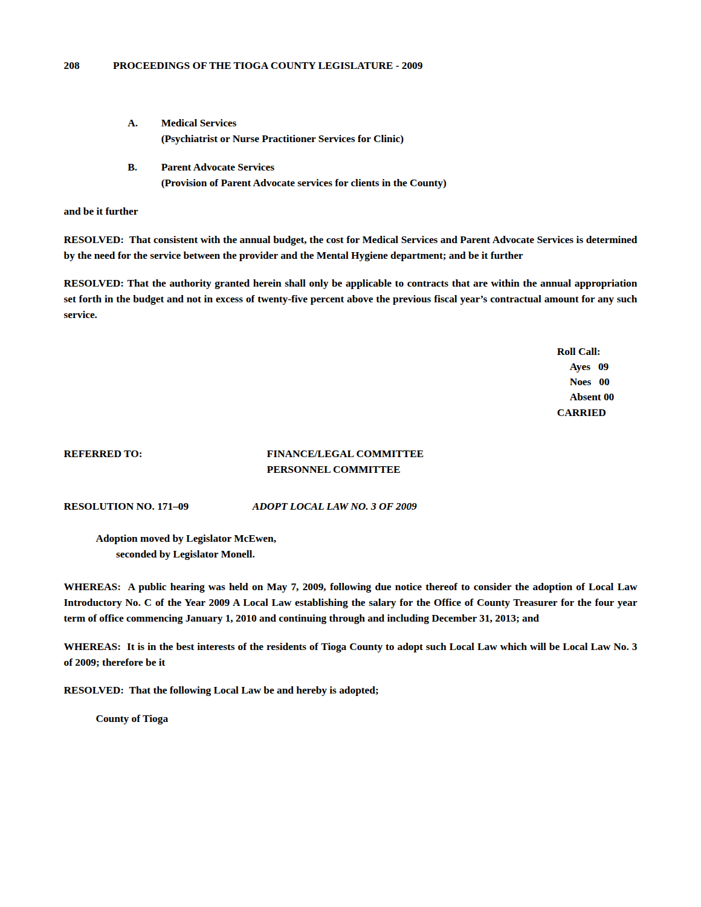208 PROCEEDINGS OF THE TIOGA COUNTY LEGISLATURE - 2009
| A. | Medical Services (Psychiatrist or Nurse Practitioner Services for Clinic) |
| B. | Parent Advocate Services (Provision of Parent Advocate services for clients in the County) |
and be it further
RESOLVED: That consistent with the annual budget, the cost for Medical Services and Parent Advocate Services is determined by the need for the service between the provider and the Mental Hygiene department; and be it further
RESOLVED: That the authority granted herein shall only be applicable to contracts that are within the annual appropriation set forth in the budget and not in excess of twenty-five percent above the previous fiscal year’s contractual amount for any such service.
Roll Call:
Ayes 09
Noes 00
Absent 00
CARRIED
| REFERRED TO: | FINANCE/LEGAL COMMITTEE PERSONNEL COMMITTEE |
RESOLUTION NO. 171–09ADOPT LOCAL LAW NO. 3 OF 2009
Adoption moved by Legislator McEwen, seconded by Legislator Monell.
WHEREAS: A public hearing was held on May 7, 2009, following due notice thereof to consider the adoption of Local Law Introductory No. C of the Year 2009 A Local Law establishing the salary for the Office of County Treasurer for the four year term of office commencing January 1, 2010 and continuing through and including December 31, 2013; and
WHEREAS: It is in the best interests of the residents of Tioga County to adopt such Local Law which will be Local Law No. 3 of 2009; therefore be it
RESOLVED: That the following Local Law be and hereby is adopted;
County of Tioga